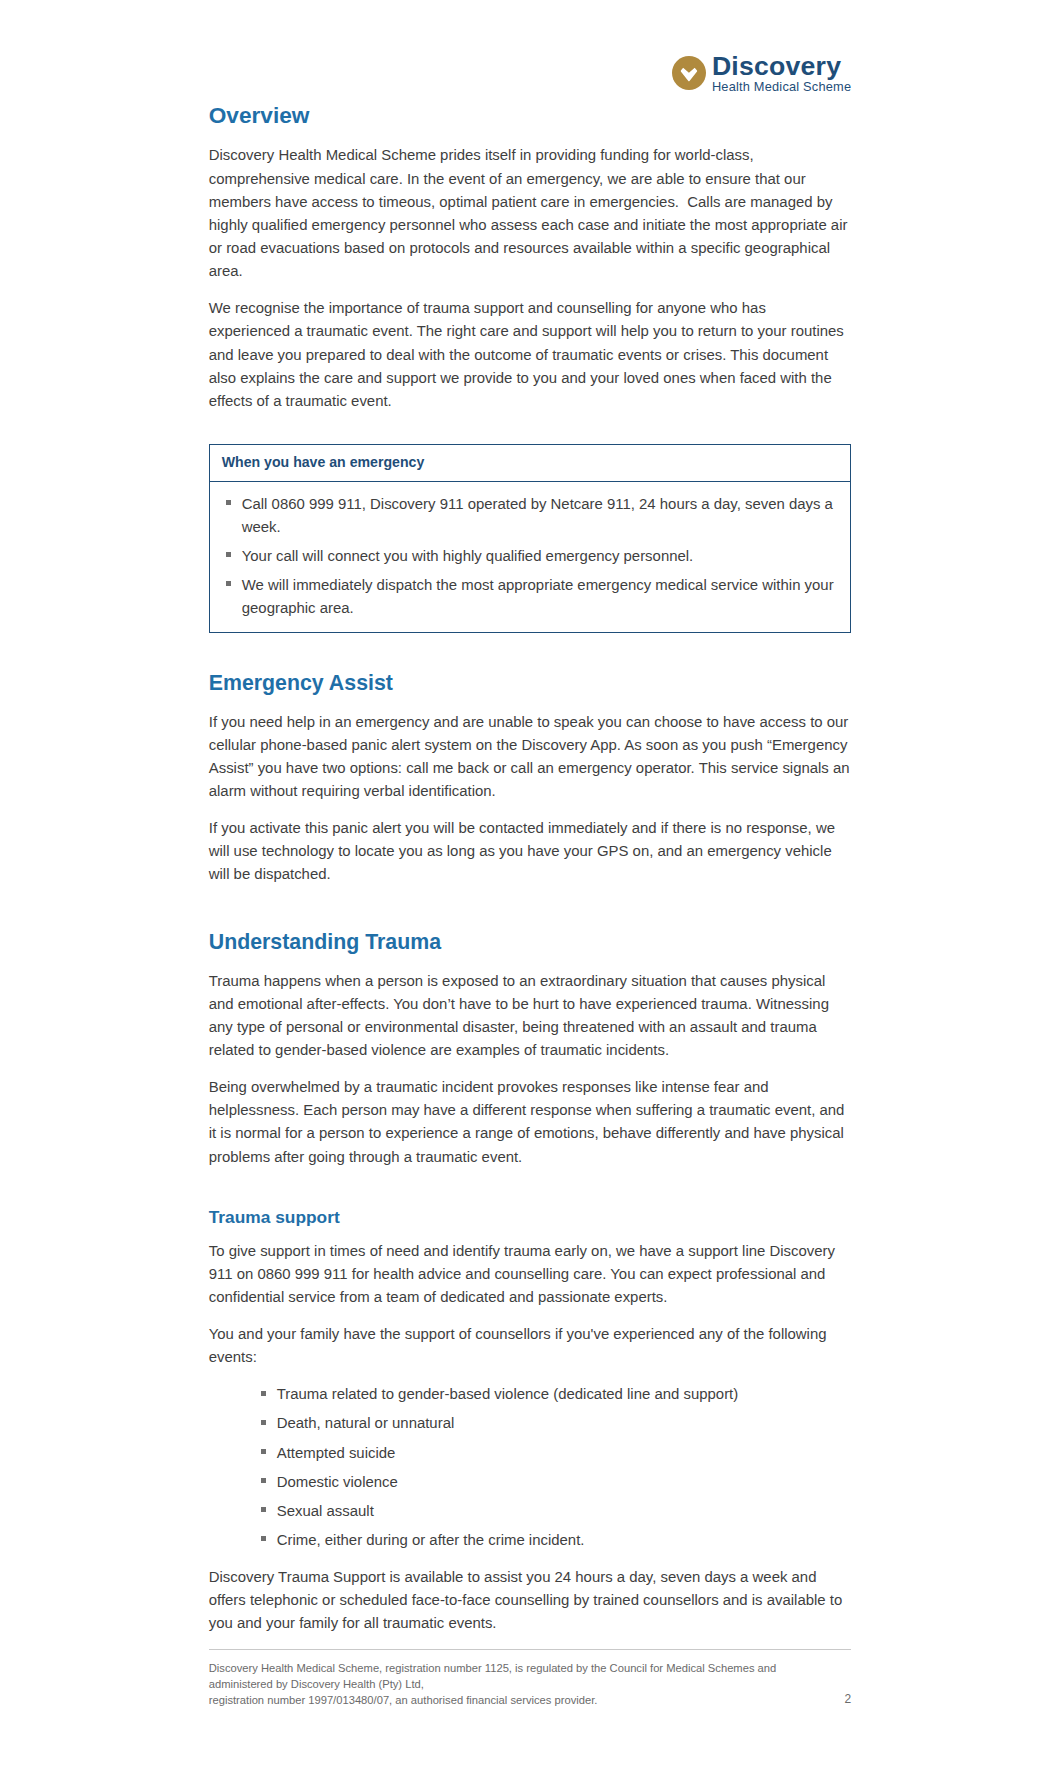Discovery
Health Medical Scheme
Overview
Discovery Health Medical Scheme prides itself in providing funding for world-class, comprehensive medical care. In the event of an emergency, we are able to ensure that our members have access to timeous, optimal patient care in emergencies. Calls are managed by highly qualified emergency personnel who assess each case and initiate the most appropriate air or road evacuations based on protocols and resources available within a specific geographical area.
We recognise the importance of trauma support and counselling for anyone who has experienced a traumatic event. The right care and support will help you to return to your routines and leave you prepared to deal with the outcome of traumatic events or crises. This document also explains the care and support we provide to you and your loved ones when faced with the effects of a traumatic event.
When you have an emergency
Call 0860 999 911, Discovery 911 operated by Netcare 911, 24 hours a day, seven days a week.
Your call will connect you with highly qualified emergency personnel.
We will immediately dispatch the most appropriate emergency medical service within your geographic area.
Emergency Assist
If you need help in an emergency and are unable to speak you can choose to have access to our cellular phone-based panic alert system on the Discovery App. As soon as you push “Emergency Assist” you have two options: call me back or call an emergency operator. This service signals an alarm without requiring verbal identification.
If you activate this panic alert you will be contacted immediately and if there is no response, we will use technology to locate you as long as you have your GPS on, and an emergency vehicle will be dispatched.
Understanding Trauma
Trauma happens when a person is exposed to an extraordinary situation that causes physical and emotional after-effects. You don’t have to be hurt to have experienced trauma. Witnessing any type of personal or environmental disaster, being threatened with an assault and trauma related to gender-based violence are examples of traumatic incidents.
Being overwhelmed by a traumatic incident provokes responses like intense fear and helplessness. Each person may have a different response when suffering a traumatic event, and it is normal for a person to experience a range of emotions, behave differently and have physical problems after going through a traumatic event.
Trauma support
To give support in times of need and identify trauma early on, we have a support line Discovery 911 on 0860 999 911 for health advice and counselling care. You can expect professional and confidential service from a team of dedicated and passionate experts.
You and your family have the support of counsellors if you've experienced any of the following events:
Trauma related to gender-based violence (dedicated line and support)
Death, natural or unnatural
Attempted suicide
Domestic violence
Sexual assault
Crime, either during or after the crime incident.
Discovery Trauma Support is available to assist you 24 hours a day, seven days a week and offers telephonic or scheduled face-to-face counselling by trained counsellors and is available to you and your family for all traumatic events.
Discovery Health Medical Scheme, registration number 1125, is regulated by the Council for Medical Schemes and administered by Discovery Health (Pty) Ltd,
registration number 1997/013480/07, an authorised financial services provider.
2